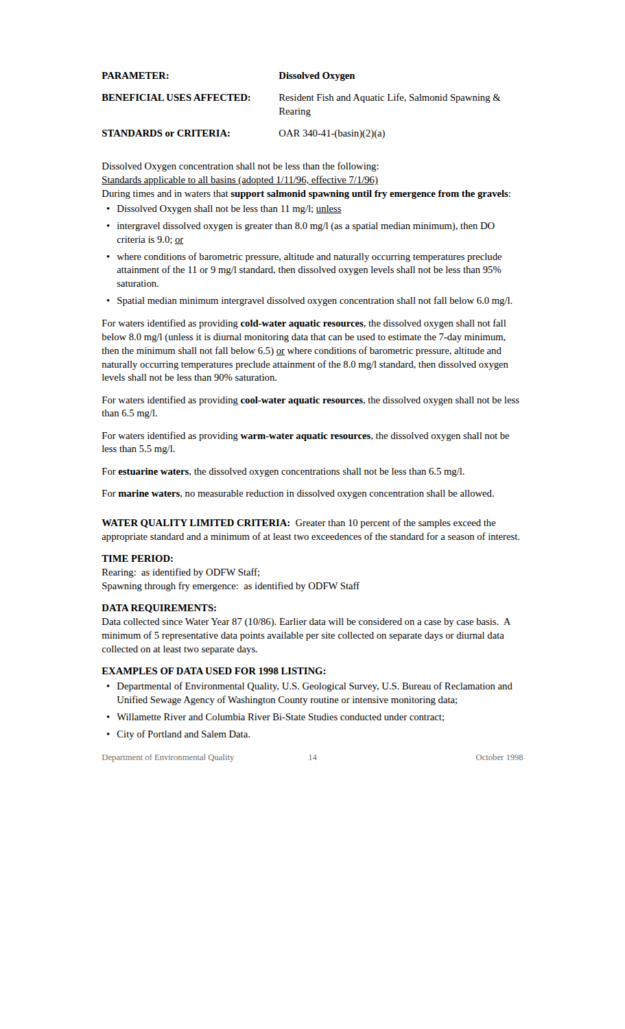| PARAMETER: | Dissolved Oxygen |
| BENEFICIAL USES AFFECTED: | Resident Fish and Aquatic Life, Salmonid Spawning & Rearing |
| STANDARDS or CRITERIA: | OAR 340-41-(basin)(2)(a) |
Dissolved Oxygen concentration shall not be less than the following:
Standards applicable to all basins (adopted 1/11/96, effective 7/1/96)
During times and in waters that support salmonid spawning until fry emergence from the gravels:
Dissolved Oxygen shall not be less than 11 mg/l; unless
intergravel dissolved oxygen is greater than 8.0 mg/l (as a spatial median minimum), then DO criteria is 9.0; or
where conditions of barometric pressure, altitude and naturally occurring temperatures preclude attainment of the 11 or 9 mg/l standard, then dissolved oxygen levels shall not be less than 95% saturation.
Spatial median minimum intergravel dissolved oxygen concentration shall not fall below 6.0 mg/l.
For waters identified as providing cold-water aquatic resources, the dissolved oxygen shall not fall below 8.0 mg/l (unless it is diurnal monitoring data that can be used to estimate the 7-day minimum, then the minimum shall not fall below 6.5) or where conditions of barometric pressure, altitude and naturally occurring temperatures preclude attainment of the 8.0 mg/l standard, then dissolved oxygen levels shall not be less than 90% saturation.
For waters identified as providing cool-water aquatic resources, the dissolved oxygen shall not be less than 6.5 mg/l.
For waters identified as providing warm-water aquatic resources, the dissolved oxygen shall not be less than 5.5 mg/l.
For estuarine waters, the dissolved oxygen concentrations shall not be less than 6.5 mg/l.
For marine waters, no measurable reduction in dissolved oxygen concentration shall be allowed.
WATER QUALITY LIMITED CRITERIA: Greater than 10 percent of the samples exceed the appropriate standard and a minimum of at least two exceedences of the standard for a season of interest.
TIME PERIOD:
Rearing: as identified by ODFW Staff;
Spawning through fry emergence: as identified by ODFW Staff
DATA REQUIREMENTS:
Data collected since Water Year 87 (10/86). Earlier data will be considered on a case by case basis. A minimum of 5 representative data points available per site collected on separate days or diurnal data collected on at least two separate days.
EXAMPLES OF DATA USED FOR 1998 LISTING:
Departmental of Environmental Quality, U.S. Geological Survey, U.S. Bureau of Reclamation and Unified Sewage Agency of Washington County routine or intensive monitoring data;
Willamette River and Columbia River Bi-State Studies conducted under contract;
City of Portland and Salem Data.
| Department of Environmental Quality | 14 | October 1998 |